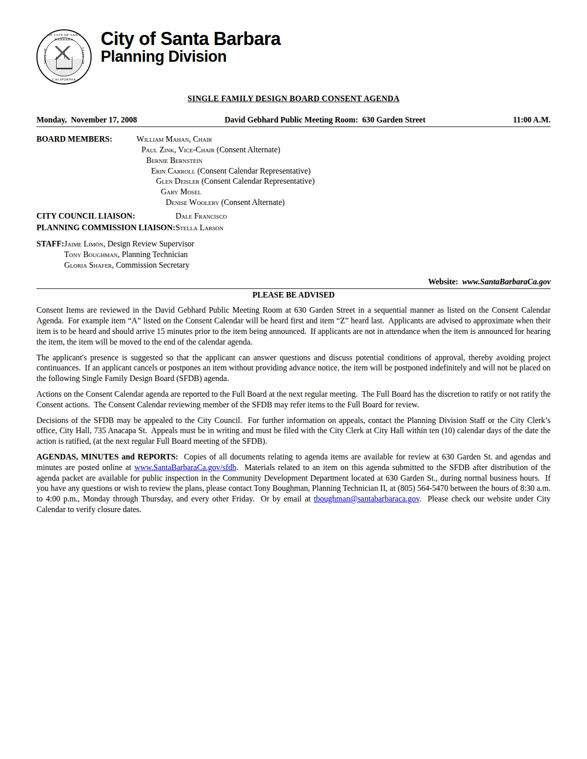The City of Santa Barbara California Seal of State of
City of Santa Barbara
Planning Division
SINGLE FAMILY DESIGN BOARD CONSENT AGENDA
Monday, November 17, 2008 David Gebhard Public Meeting Room: 630 Garden Street 11:00 A.M.
| BOARD MEMBERS: | William Mahan, Chair Paul Zink, Vice-Chair (Consent Alternate) Bernie Bernstein Erin Carroll (Consent Calendar Representative) Glen Deisler (Consent Calendar Representative) Gary Mosel Denise Woolery (Consent Alternate) |
| CITY COUNCIL LIAISON: | Dale Francisco |
| PLANNING COMMISSION LIAISON: | Stella Larson |
| STAFF: | Jaime Limón , Design Review Supervisor Tony Boughman , Planning Technician Gloria Shafer , Commission Secretary |
Website: www.SantaBarbaraCa.gov
PLEASE BE ADVISED
Consent Items are reviewed in the David Gebhard Public Meeting Room at 630 Garden Street in a sequential manner as listed on the Consent Calendar Agenda. For example item “A” listed on the Consent Calendar will be heard first and item “Z” heard last. Applicants are advised to approximate when their item is to be heard and should arrive 15 minutes prior to the item being announced. If applicants are not in attendance when the item is announced for hearing the item, the item will be moved to the end of the calendar agenda.
The applicant's presence is suggested so that the applicant can answer questions and discuss potential conditions of approval, thereby avoiding project continuances. If an applicant cancels or postpones an item without providing advance notice, the item will be postponed indefinitely and will not be placed on the following Single Family Design Board (SFDB) agenda.
Actions on the Consent Calendar agenda are reported to the Full Board at the next regular meeting. The Full Board has the discretion to ratify or not ratify the Consent actions. The Consent Calendar reviewing member of the SFDB may refer items to the Full Board for review.
Decisions of the SFDB may be appealed to the City Council. For further information on appeals, contact the Planning Division Staff or the City Clerk’s office, City Hall, 735 Anacapa St. Appeals must be in writing and must be filed with the City Clerk at City Hall within ten (10) calendar days of the date the action is ratified, (at the next regular Full Board meeting of the SFDB).
AGENDAS, MINUTES and REPORTS: Copies of all documents relating to agenda items are available for review at 630 Garden St. and agendas and minutes are posted online at www.SantaBarbaraCa.gov/sfdb. Materials related to an item on this agenda submitted to the SFDB after distribution of the agenda packet are available for public inspection in the Community Development Department located at 630 Garden St., during normal business hours. If you have any questions or wish to review the plans, please contact Tony Boughman, Planning Technician II, at (805) 564-5470 between the hours of 8:30 a.m. to 4:00 p.m., Monday through Thursday, and every other Friday. Or by email at tboughman@santabarbaraca.gov. Please check our website under City Calendar to verify closure dates.